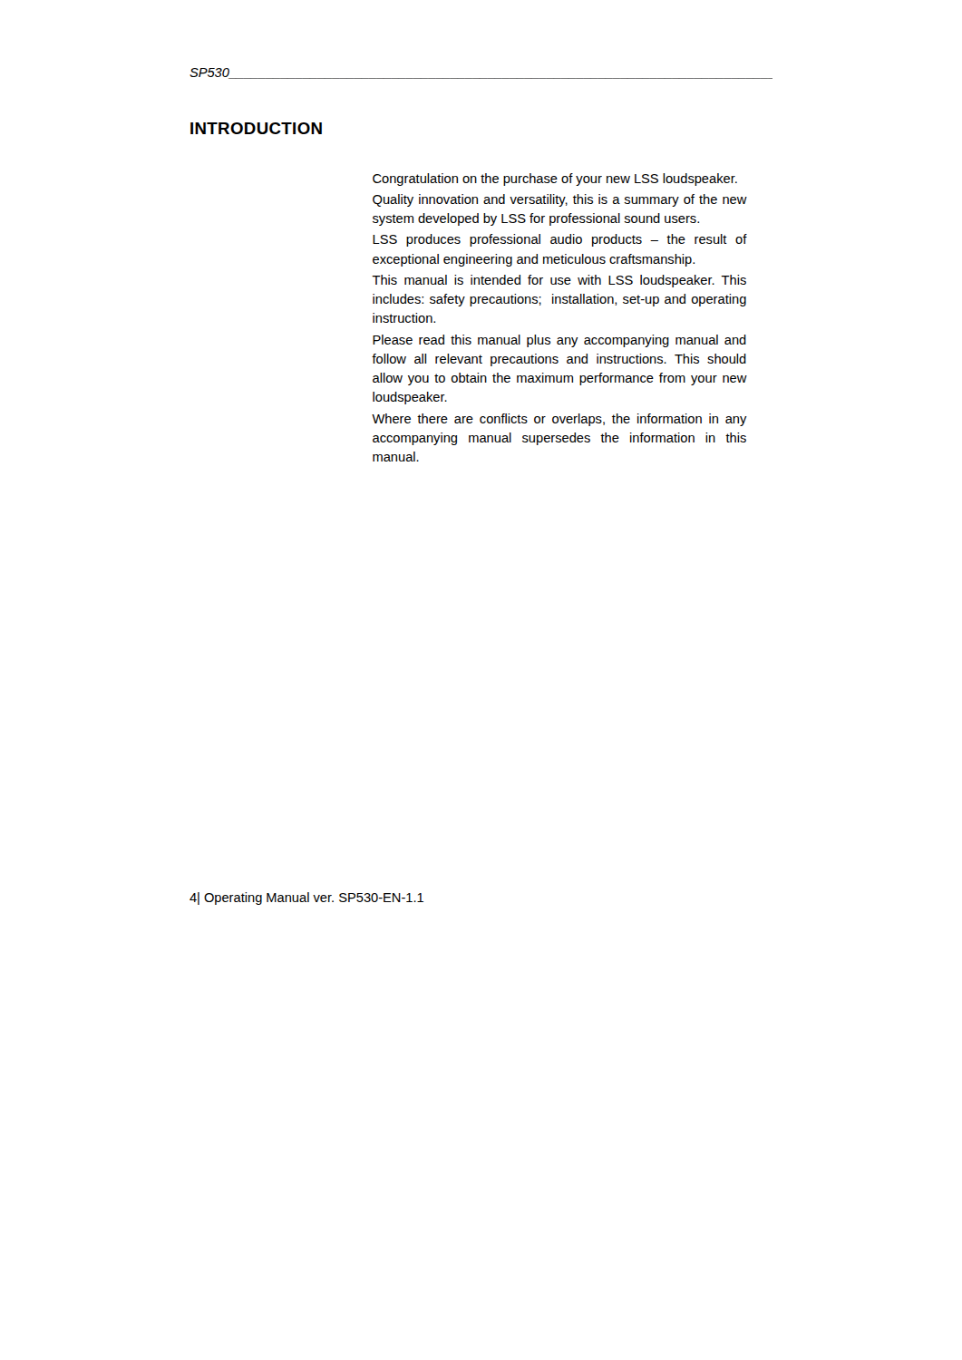SP530_______________________________________________________________________________
INTRODUCTION
Congratulation on the purchase of your new LSS loudspeaker.
Quality innovation and versatility, this is a summary of the new system developed by LSS for professional sound users.
LSS produces professional audio products – the result of exceptional engineering and meticulous craftsmanship.
This manual is intended for use with LSS loudspeaker. This includes: safety precautions; installation, set-up and operating instruction.
Please read this manual plus any accompanying manual and follow all relevant precautions and instructions. This should allow you to obtain the maximum performance from your new loudspeaker.
Where there are conflicts or overlaps, the information in any accompanying manual supersedes the information in this manual.
4| Operating Manual ver. SP530-EN-1.1